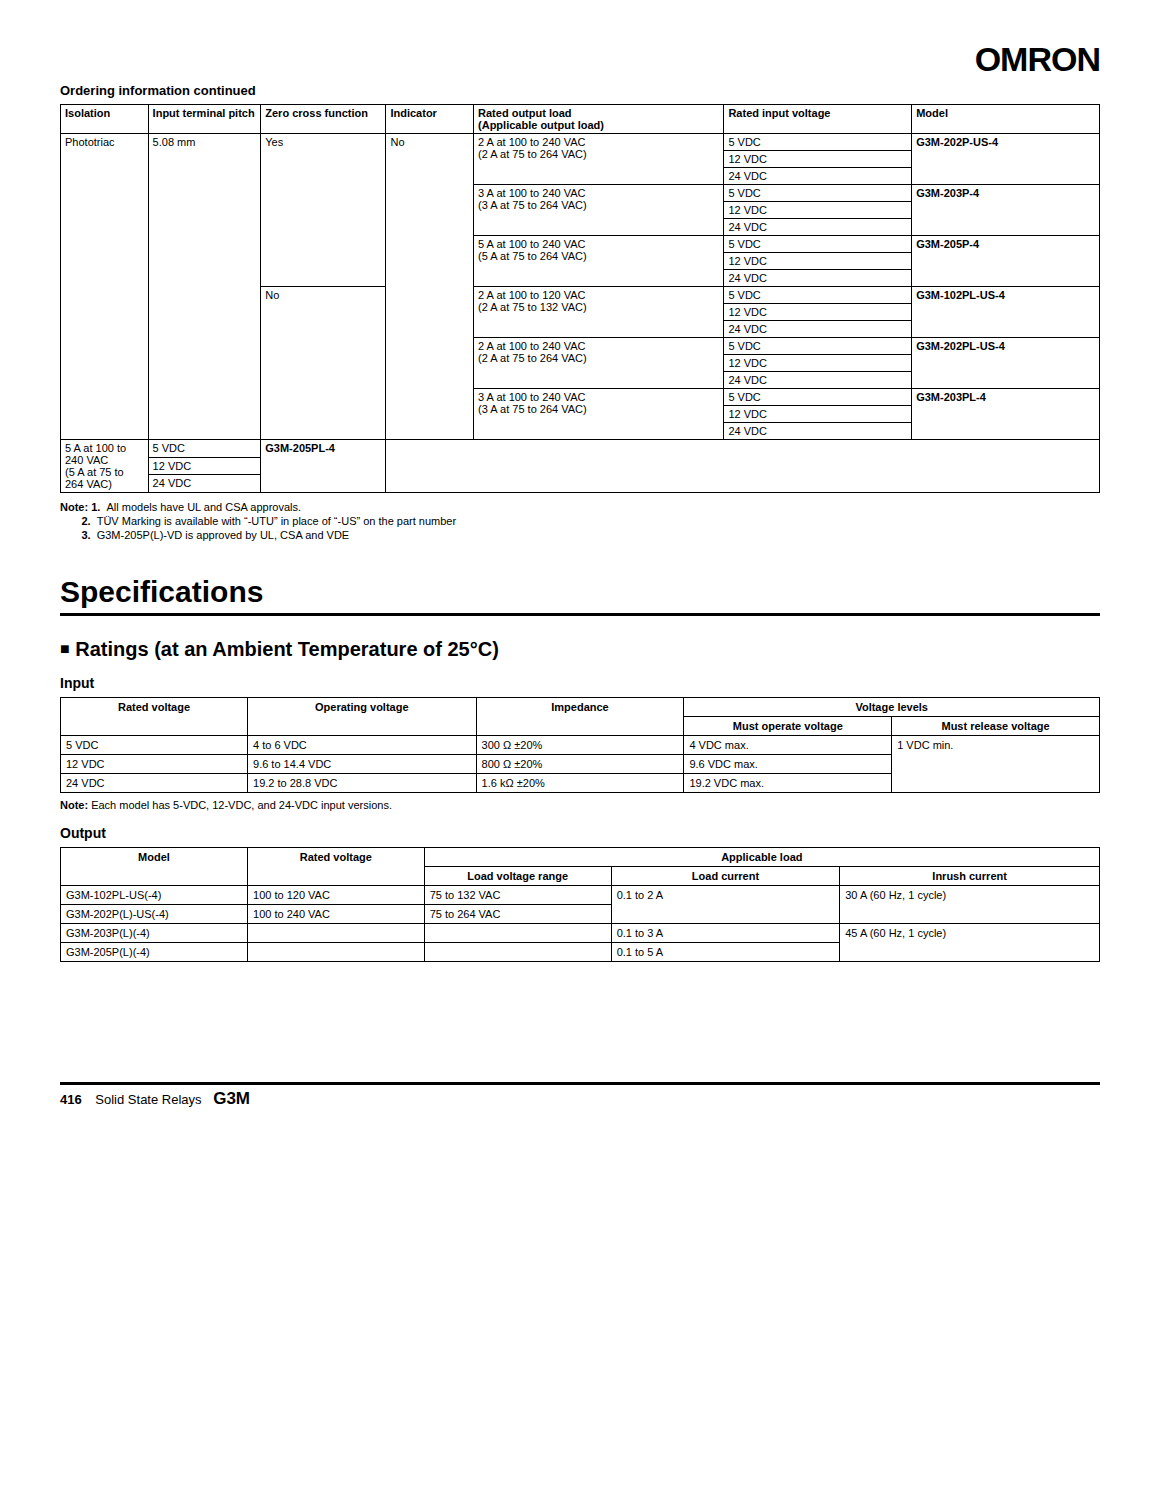OMRON
Ordering information continued
| Isolation | Input terminal pitch | Zero cross function | Indicator | Rated output load (Applicable output load) | Rated input voltage | Model |
| --- | --- | --- | --- | --- | --- | --- |
| Phototriac | 5.08 mm | Yes | No | 2 A at 100 to 240 VAC (2 A at 75 to 264 VAC) | 5 VDC | G3M-202P-US-4 |
| 12 VDC |
| 24 VDC |
| 3 A at 100 to 240 VAC (3 A at 75 to 264 VAC) | 5 VDC | G3M-203P-4 |
| 12 VDC |
| 24 VDC |
| 5 A at 100 to 240 VAC (5 A at 75 to 264 VAC) | 5 VDC | G3M-205P-4 |
| 12 VDC |
| 24 VDC |
| No | 2 A at 100 to 120 VAC (2 A at 75 to 132 VAC) | 5 VDC | G3M-102PL-US-4 |
| 12 VDC |
| 24 VDC |
| 2 A at 100 to 240 VAC (2 A at 75 to 264 VAC) | 5 VDC | G3M-202PL-US-4 |
| 12 VDC |
| 24 VDC |
| 3 A at 100 to 240 VAC (3 A at 75 to 264 VAC) | 5 VDC | G3M-203PL-4 |
| 12 VDC |
| 24 VDC |
| 5 A at 100 to 240 VAC (5 A at 75 to 264 VAC) | 5 VDC | G3M-205PL-4 |
| 12 VDC |
| 24 VDC |
Note: 1. All models have UL and CSA approvals.
2. TÜV Marking is available with “-UTU” in place of “-US” on the part number
3. G3M-205P(L)-VD is approved by UL, CSA and VDE
Specifications
■ Ratings (at an Ambient Temperature of 25°C)
Input
| Rated voltage | Operating voltage | Impedance | Voltage levels |
| --- | --- | --- | --- |
| Must operate voltage | Must release voltage |
| 5 VDC | 4 to 6 VDC | 300 Ω ±20% | 4 VDC max. | 1 VDC min. |
| 12 VDC | 9.6 to 14.4 VDC | 800 Ω ±20% | 9.6 VDC max. |
| 24 VDC | 19.2 to 28.8 VDC | 1.6 kΩ ±20% | 19.2 VDC max. |
Note: Each model has 5-VDC, 12-VDC, and 24-VDC input versions.
Output
| Model | Rated voltage | Applicable load |
| --- | --- | --- |
| Load voltage range | Load current | Inrush current |
| G3M-102PL-US(-4) | 100 to 120 VAC | 75 to 132 VAC | 0.1 to 2 A | 30 A (60 Hz, 1 cycle) |
| G3M-202P(L)-US(-4) | 100 to 240 VAC | 75 to 264 VAC |
| G3M-203P(L)(-4) | | | 0.1 to 3 A | 45 A (60 Hz, 1 cycle) |
| G3M-205P(L)(-4) | | | 0.1 to 5 A |
416 Solid State Relays G3M